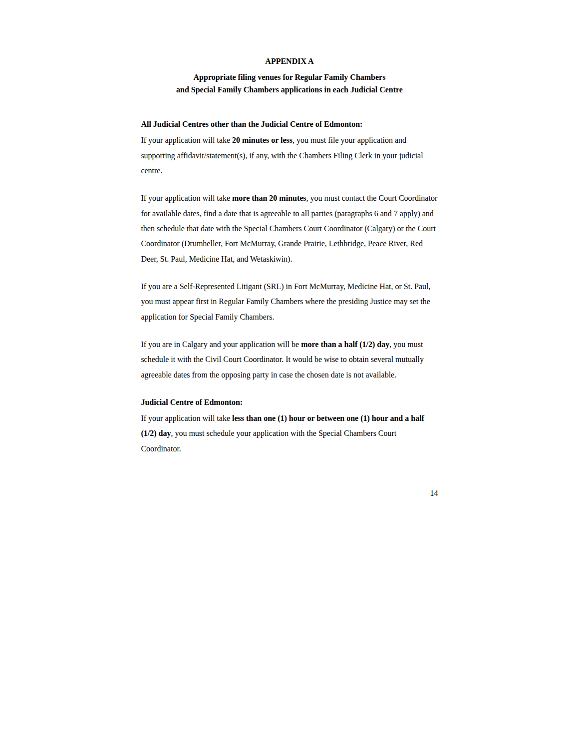APPENDIX A
Appropriate filing venues for Regular Family Chambers
and Special Family Chambers applications in each Judicial Centre
All Judicial Centres other than the Judicial Centre of Edmonton:
If your application will take 20 minutes or less, you must file your application and supporting affidavit/statement(s), if any, with the Chambers Filing Clerk in your judicial centre.
If your application will take more than 20 minutes, you must contact the Court Coordinator for available dates, find a date that is agreeable to all parties (paragraphs 6 and 7 apply) and then schedule that date with the Special Chambers Court Coordinator (Calgary) or the Court Coordinator (Drumheller, Fort McMurray, Grande Prairie, Lethbridge, Peace River, Red Deer, St. Paul, Medicine Hat, and Wetaskiwin).
If you are a Self-Represented Litigant (SRL) in Fort McMurray, Medicine Hat, or St. Paul, you must appear first in Regular Family Chambers where the presiding Justice may set the application for Special Family Chambers.
If you are in Calgary and your application will be more than a half (1/2) day, you must schedule it with the Civil Court Coordinator. It would be wise to obtain several mutually agreeable dates from the opposing party in case the chosen date is not available.
Judicial Centre of Edmonton:
If your application will take less than one (1) hour or between one (1) hour and a half (1/2) day, you must schedule your application with the Special Chambers Court Coordinator.
14